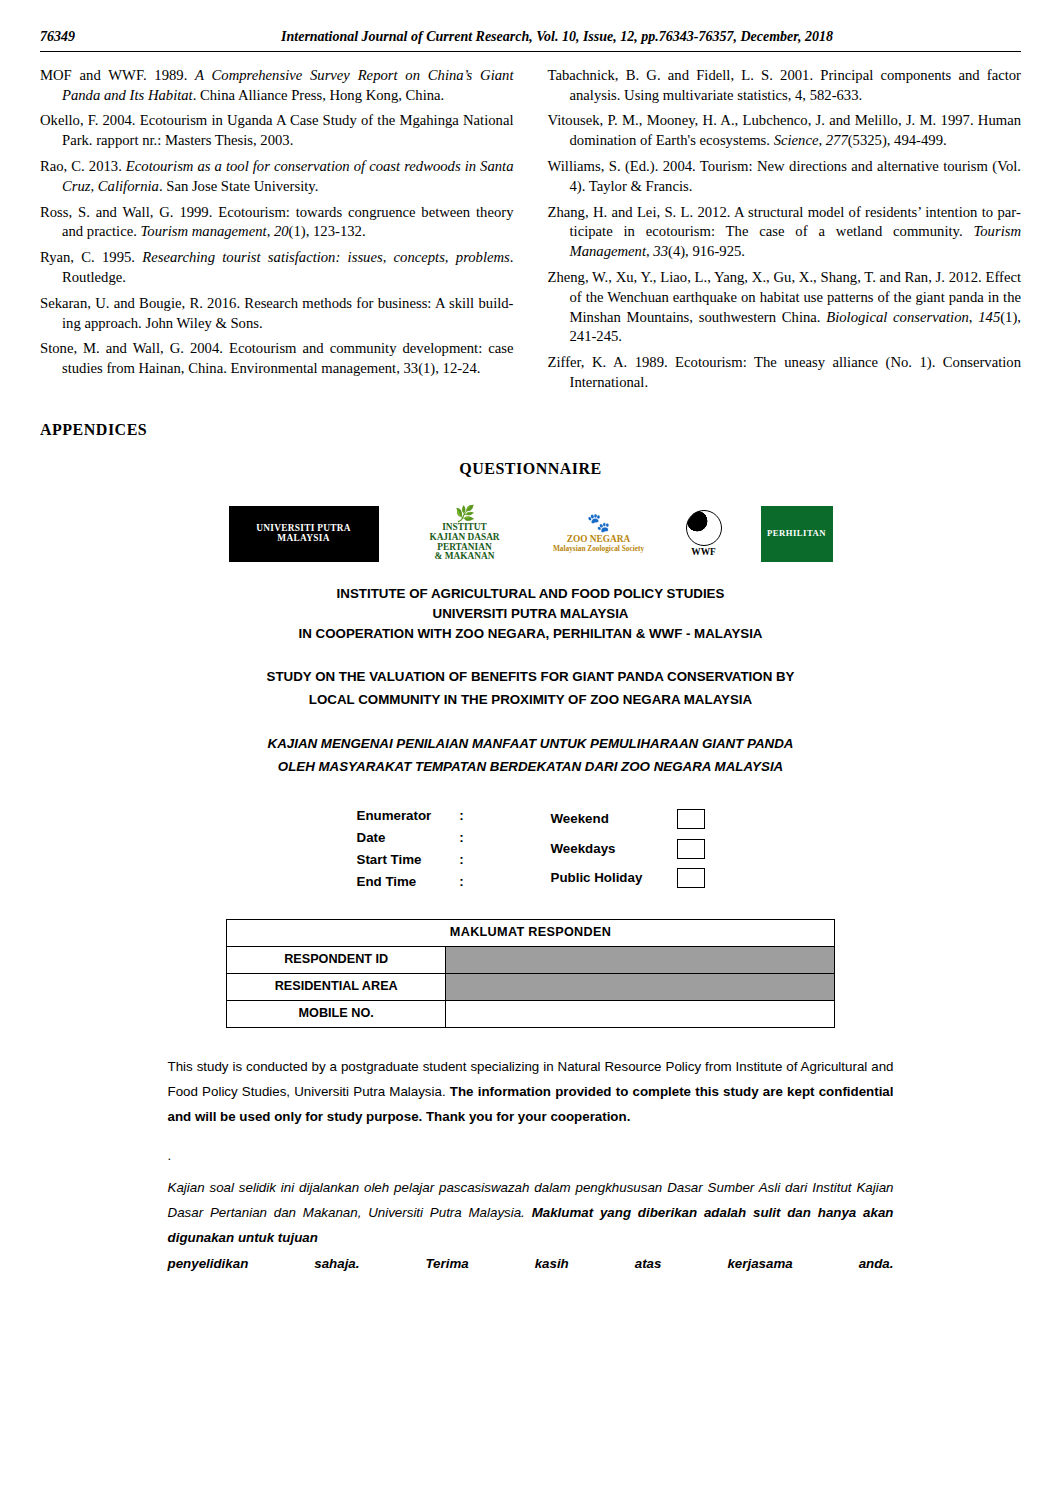76349 International Journal of Current Research, Vol. 10, Issue, 12, pp.76343-76357, December, 2018
MOF and WWF. 1989. A Comprehensive Survey Report on China’s Giant Panda and Its Habitat. China Alliance Press, Hong Kong, China.
Okello, F. 2004. Ecotourism in Uganda A Case Study of the Mgahinga National Park. rapport nr.: Masters Thesis, 2003.
Rao, C. 2013. Ecotourism as a tool for conservation of coast redwoods in Santa Cruz, California. San Jose State University.
Ross, S. and Wall, G. 1999. Ecotourism: towards congruence between theory and practice. Tourism management, 20(1), 123-132.
Ryan, C. 1995. Researching tourist satisfaction: issues, concepts, problems. Routledge.
Sekaran, U. and Bougie, R. 2016. Research methods for business: A skill building approach. John Wiley & Sons.
Stone, M. and Wall, G. 2004. Ecotourism and community development: case studies from Hainan, China. Environmental management, 33(1), 12-24.
Tabachnick, B. G. and Fidell, L. S. 2001. Principal components and factor analysis. Using multivariate statistics, 4, 582-633.
Vitousek, P. M., Mooney, H. A., Lubchenco, J. and Melillo, J. M. 1997. Human domination of Earth's ecosystems. Science, 277(5325), 494-499.
Williams, S. (Ed.). 2004. Tourism: New directions and alternative tourism (Vol. 4). Taylor & Francis.
Zhang, H. and Lei, S. L. 2012. A structural model of residents’ intention to participate in ecotourism: The case of a wetland community. Tourism Management, 33(4), 916-925.
Zheng, W., Xu, Y., Liao, L., Yang, X., Gu, X., Shang, T. and Ran, J. 2012. Effect of the Wenchuan earthquake on habitat use patterns of the giant panda in the Minshan Mountains, southwestern China. Biological conservation, 145(1), 241-245.
Ziffer, K. A. 1989. Ecotourism: The uneasy alliance (No. 1). Conservation International.
APPENDICES
QUESTIONNAIRE
UNIVERSITI PUTRA MALAYSIA
🌿 INSTITUT
KAJIAN DASAR
PERTANIAN
& MAKANAN
🐾 ZOO NEGARA
Malaysian Zoological Society
WWF
PERHILITAN
INSTITUTE OF AGRICULTURAL AND FOOD POLICY STUDIES
UNIVERSITI PUTRA MALAYSIA
IN COOPERATION WITH ZOO NEGARA, PERHILITAN & WWF - MALAYSIA
STUDY ON THE VALUATION OF BENEFITS FOR GIANT PANDA CONSERVATION BY
LOCAL COMMUNITY IN THE PROXIMITY OF ZOO NEGARA MALAYSIA
KAJIAN MENGENAI PENILAIAN MANFAAT UNTUK PEMULIHARAAN GIANT PANDA
OLEH MASYARAKAT TEMPATAN BERDEKATAN DARI ZOO NEGARA MALAYSIA
| Enumerator | : | |
| Date | : | |
| Start Time | : | |
| End Time | : | |
| Weekend | |
| Weekdays | |
| Public Holiday | |
| MAKLUMAT RESPONDEN |
| --- |
| RESPONDENT ID | |
| RESIDENTIAL AREA | |
| MOBILE NO. | |
This study is conducted by a postgraduate student specializing in Natural Resource Policy from Institute of Agricultural and Food Policy Studies, Universiti Putra Malaysia. The information provided to complete this study are kept confidential and will be used only for study purpose. Thank you for your cooperation.
.
Kajian soal selidik ini dijalankan oleh pelajar pascasiswazah dalam pengkhususan Dasar Sumber Asli dari Institut Kajian Dasar Pertanian dan Makanan, Universiti Putra Malaysia. Maklumat yang diberikan adalah sulit dan hanya akan digunakan untuk tujuan penyelidikan sahaja. Terima kasih atas kerjasama anda.